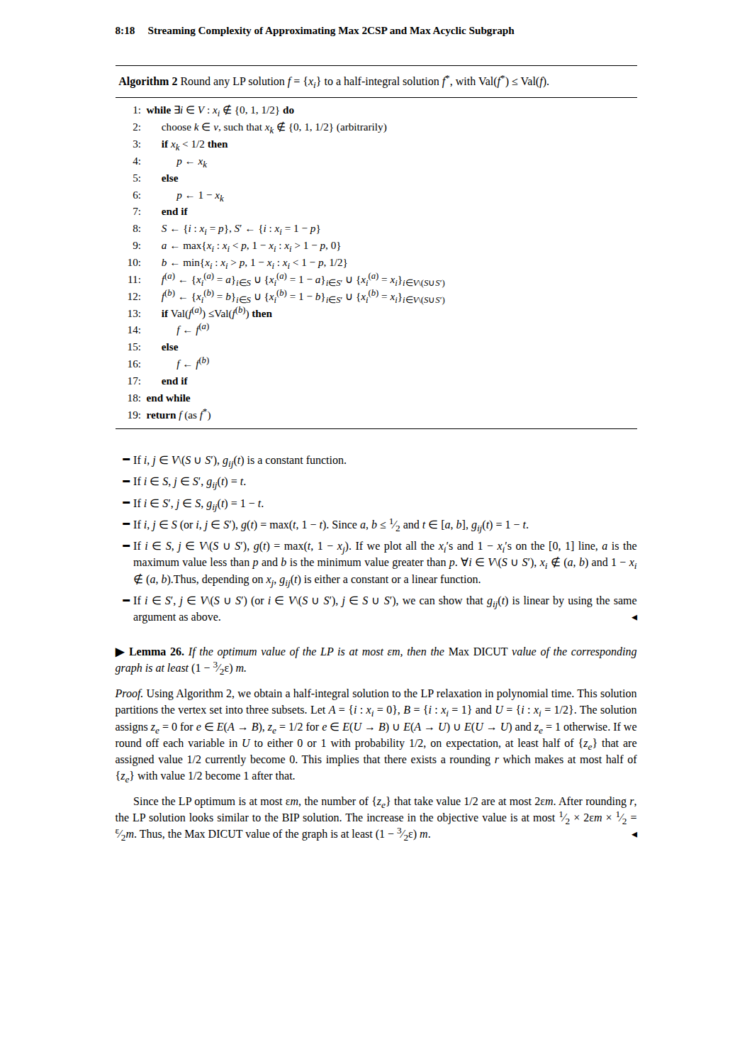8:18 Streaming Complexity of Approximating Max 2CSP and Max Acyclic Subgraph
Algorithm 2 Round any LP solution f = {xi} to a half-integral solution f*, with Val(f*) ≤ Val(f).
while ∃i ∈ V : xi ∉ {0, 1, 1/2} do
choose k ∈ v, such that xk ∉ {0, 1, 1/2} (arbitrarily)
if xk < 1/2 then
p ← xk
else
p ← 1 − xk
end if
S ← {i : xi = p}, S′ ← {i : xi = 1 − p}
a ← max{xi : xi < p, 1 − xi : xi > 1 − p, 0}
b ← min{xi : xi > p, 1 − xi : xi < 1 − p, 1/2}
f(a) ← {xi(a) = a}i∈S ∪ {xi(a) = 1 − a}i∈S′ ∪ {xi(a) = xi}i∈V\(S∪S′)
f(b) ← {xi(b) = b}i∈S ∪ {xi(b) = 1 − b}i∈S′ ∪ {xi(b) = xi}i∈V\(S∪S′)
if Val(f(a)) ≤Val(f(b)) then
f ← f(a)
else
f ← f(b)
end if
end while
return f (as f*)
If i, j ∈ V\(S ∪ S′), gij(t) is a constant function.
If i ∈ S, j ∈ S′, gij(t) = t.
If i ∈ S′, j ∈ S, gij(t) = 1 − t.
If i, j ∈ S (or i, j ∈ S′), g(t) = max(t, 1 − t). Since a, b ≤ 1⁄2 and t ∈ [a, b], gij(t) = 1 − t.
If i ∈ S, j ∈ V\(S ∪ S′), g(t) = max(t, 1 − xj). If we plot all the xi′s and 1 − xi′s on the [0, 1] line, a is the maximum value less than p and b is the minimum value greater than p. ∀i ∈ V\(S ∪ S′), xi ∉ (a, b) and 1 − xi ∉ (a, b).Thus, depending on xj, gij(t) is either a constant or a linear function.
If i ∈ S′, j ∈ V\(S ∪ S′) (or i ∈ V\(S ∪ S′), j ∈ S ∪ S′), we can show that gij(t) is linear by using the same argument as above. ◂
▶ Lemma 26. If the optimum value of the LP is at most εm, then the Max DICUT value of the corresponding graph is at least (1 − 3⁄2ε) m.
Proof. Using Algorithm 2, we obtain a half-integral solution to the LP relaxation in polynomial time. This solution partitions the vertex set into three subsets. Let A = {i : xi = 0}, B = {i : xi = 1} and U = {i : xi = 1/2}. The solution assigns ze = 0 for e ∈ E(A → B), ze = 1/2 for e ∈ E(U → B) ∪ E(A → U) ∪ E(U → U) and ze = 1 otherwise. If we round off each variable in U to either 0 or 1 with probability 1/2, on expectation, at least half of {ze} that are assigned value 1/2 currently become 0. This implies that there exists a rounding r which makes at most half of {ze} with value 1/2 become 1 after that.
Since the LP optimum is at most εm, the number of {ze} that take value 1/2 are at most 2εm. After rounding r, the LP solution looks similar to the BIP solution. The increase in the objective value is at most 1⁄2 × 2εm × 1⁄2 = ε⁄2m. Thus, the Max DICUT value of the graph is at least (1 − 3⁄2ε) m. ◂